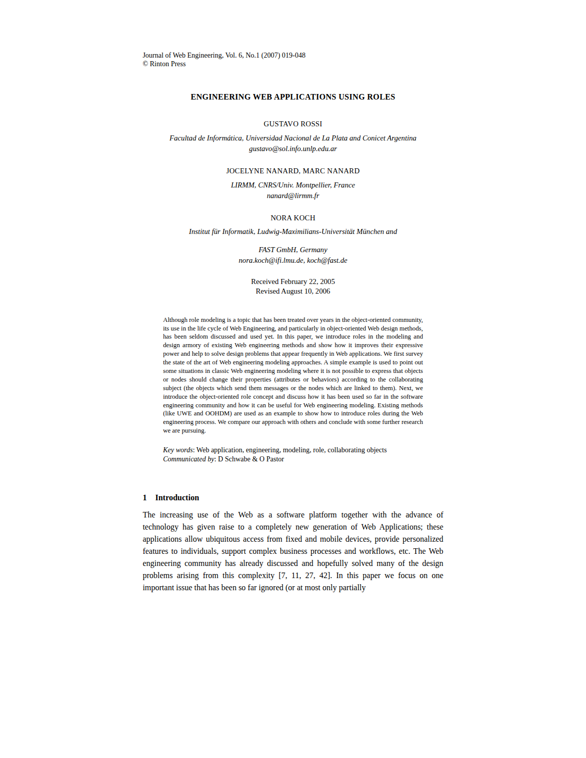Journal of Web Engineering, Vol. 6, No.1 (2007) 019-048
© Rinton Press
ENGINEERING WEB APPLICATIONS USING ROLES
GUSTAVO ROSSI
Facultad de Informática, Universidad Nacional de La Plata and Conicet Argentina
gustavo@sol.info.unlp.edu.ar
JOCELYNE NANARD, MARC NANARD
LIRMM, CNRS/Univ. Montpellier, France
nanard@lirmm.fr
NORA KOCH
Institut für Informatik, Ludwig-Maximilians-Universität München and
FAST GmbH, Germany
nora.koch@ifi.lmu.de, koch@fast.de
Received February 22, 2005
Revised August 10, 2006
Although role modeling is a topic that has been treated over years in the object-oriented community, its use in the life cycle of Web Engineering, and particularly in object-oriented Web design methods, has been seldom discussed and used yet. In this paper, we introduce roles in the modeling and design armory of existing Web engineering methods and show how it improves their expressive power and help to solve design problems that appear frequently in Web applications. We first survey the state of the art of Web engineering modeling approaches. A simple example is used to point out some situations in classic Web engineering modeling where it is not possible to express that objects or nodes should change their properties (attributes or behaviors) according to the collaborating subject (the objects which send them messages or the nodes which are linked to them). Next, we introduce the object-oriented role concept and discuss how it has been used so far in the software engineering community and how it can be useful for Web engineering modeling. Existing methods (like UWE and OOHDM) are used as an example to show how to introduce roles during the Web engineering process. We compare our approach with others and conclude with some further research we are pursuing.
Key words: Web application, engineering, modeling, role, collaborating objects
Communicated by: D Schwabe & O Pastor
1 Introduction
The increasing use of the Web as a software platform together with the advance of technology has given raise to a completely new generation of Web Applications; these applications allow ubiquitous access from fixed and mobile devices, provide personalized features to individuals, support complex business processes and workflows, etc. The Web engineering community has already discussed and hopefully solved many of the design problems arising from this complexity [7, 11, 27, 42]. In this paper we focus on one important issue that has been so far ignored (or at most only partially